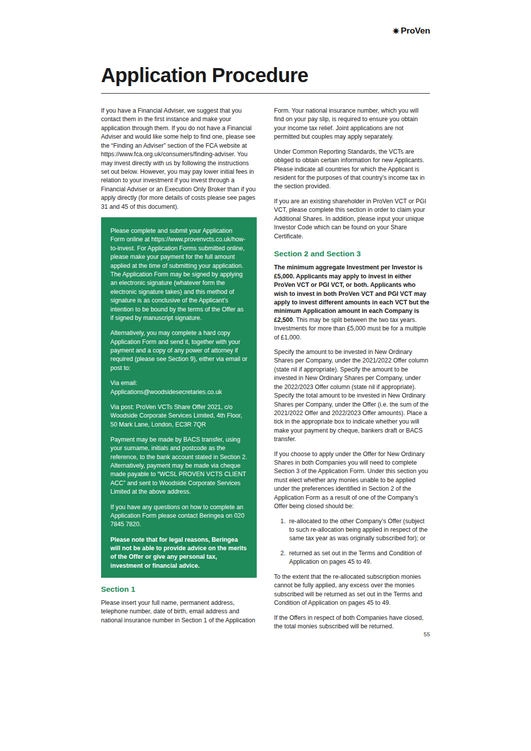✷ProVen
Application Procedure
If you have a Financial Adviser, we suggest that you contact them in the first instance and make your application through them. If you do not have a Financial Adviser and would like some help to find one, please see the “Finding an Adviser” section of the FCA website at https://www.fca.org.uk/consumers/finding-adviser. You may invest directly with us by following the instructions set out below. However, you may pay lower initial fees in relation to your investment if you invest through a Financial Adviser or an Execution Only Broker than if you apply directly (for more details of costs please see pages 31 and 45 of this document).
Please complete and submit your Application Form online at https://www.provenvcts.co.uk/how-to-invest. For Application Forms submitted online, please make your payment for the full amount applied at the time of submitting your application. The Application Form may be signed by applying an electronic signature (whatever form the electronic signature takes) and this method of signature is as conclusive of the Applicant’s intention to be bound by the terms of the Offer as if signed by manuscript signature.
Alternatively, you may complete a hard copy Application Form and send it, together with your payment and a copy of any power of attorney if required (please see Section 9), either via email or post to:
Via email: Applications@woodsidesecretaries.co.uk
Via post: ProVen VCTs Share Offer 2021, c/o Woodside Corporate Services Limited, 4th Floor, 50 Mark Lane, London, EC3R 7QR
Payment may be made by BACS transfer, using your surname, initials and postcode as the reference, to the bank account stated in Section 2. Alternatively, payment may be made via cheque made payable to “WCSL PROVEN VCTS CLIENT ACC” and sent to Woodside Corporate Services Limited at the above address.
If you have any questions on how to complete an Application Form please contact Beringea on 020 7845 7820.
Please note that for legal reasons, Beringea will not be able to provide advice on the merits of the Offer or give any personal tax, investment or financial advice.
Section 1
Please insert your full name, permanent address, telephone number, date of birth, email address and national insurance number in Section 1 of the Application Form. Your national insurance number, which you will find on your pay slip, is required to ensure you obtain your income tax relief. Joint applications are not permitted but couples may apply separately.
Under Common Reporting Standards, the VCTs are obliged to obtain certain information for new Applicants. Please indicate all countries for which the Applicant is resident for the purposes of that country’s income tax in the section provided.
If you are an existing shareholder in ProVen VCT or PGI VCT, please complete this section in order to claim your Additional Shares. In addition, please input your unique Investor Code which can be found on your Share Certificate.
Section 2 and Section 3
The minimum aggregate Investment per Investor is £5,000. Applicants may apply to invest in either ProVen VCT or PGI VCT, or both. Applicants who wish to invest in both ProVen VCT and PGI VCT may apply to invest different amounts in each VCT but the minimum Application amount in each Company is £2,500. This may be split between the two tax years. Investments for more than £5,000 must be for a multiple of £1,000.
Specify the amount to be invested in New Ordinary Shares per Company, under the 2021/2022 Offer column (state nil if appropriate). Specify the amount to be invested in New Ordinary Shares per Company, under the 2022/2023 Offer column (state nil if appropriate). Specify the total amount to be invested in New Ordinary Shares per Company, under the Offer (i.e. the sum of the 2021/2022 Offer and 2022/2023 Offer amounts). Place a tick in the appropriate box to indicate whether you will make your payment by cheque, bankers draft or BACS transfer.
If you choose to apply under the Offer for New Ordinary Shares in both Companies you will need to complete Section 3 of the Application Form. Under this section you must elect whether any monies unable to be applied under the preferences identified in Section 2 of the Application Form as a result of one of the Company’s Offer being closed should be:
re-allocated to the other Company’s Offer (subject to such re-allocation being applied in respect of the same tax year as was originally subscribed for); or
returned as set out in the Terms and Condition of Application on pages 45 to 49.
To the extent that the re-allocated subscription monies cannot be fully applied, any excess over the monies subscribed will be returned as set out in the Terms and Condition of Application on pages 45 to 49.
If the Offers in respect of both Companies have closed, the total monies subscribed will be returned.
55